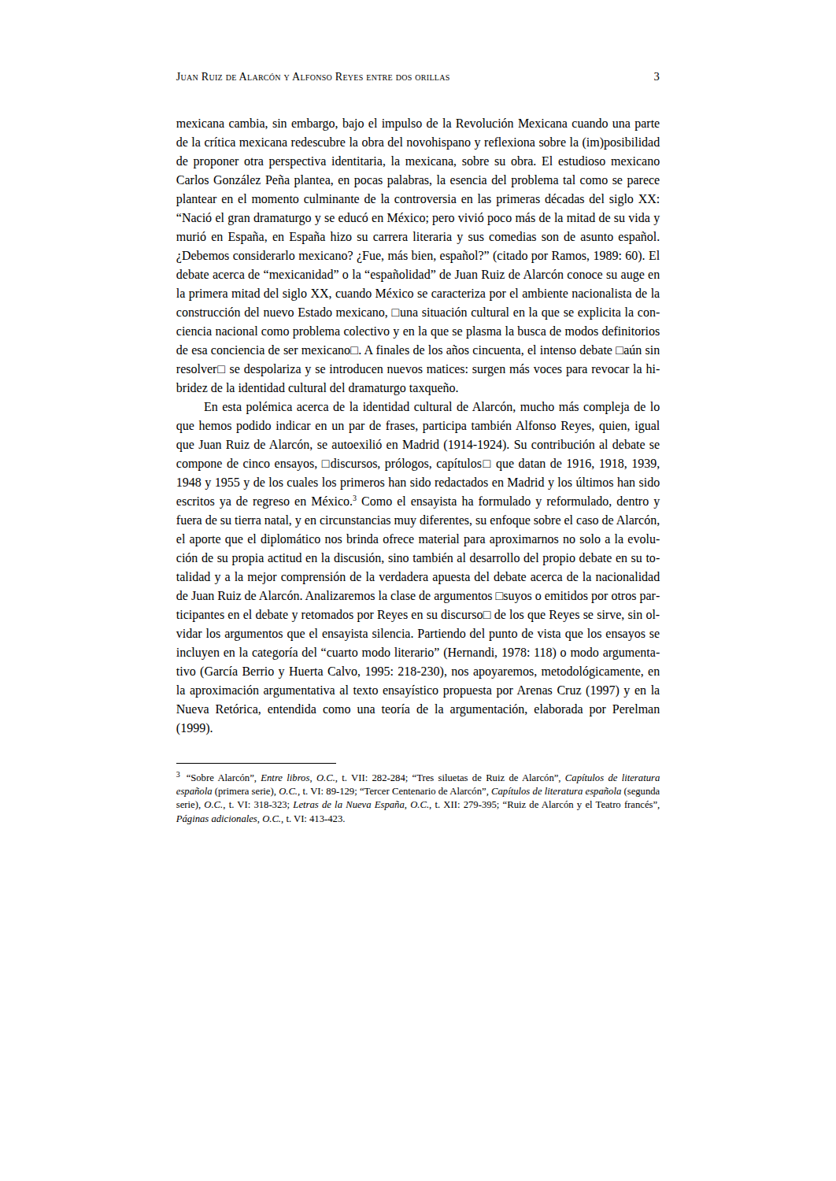Juan Ruiz de Alarcón y Alfonso Reyes entre dos orillas 3
mexicana cambia, sin embargo, bajo el impulso de la Revolución Mexicana cuando una parte de la crítica mexicana redescubre la obra del novohispano y reflexiona sobre la (im)posibilidad de proponer otra perspectiva identitaria, la mexicana, sobre su obra. El estudioso mexicano Carlos González Peña plantea, en pocas palabras, la esencia del problema tal como se parece plantear en el momento culminante de la controversia en las primeras décadas del siglo XX: “Nació el gran dramaturgo y se educó en México; pero vivió poco más de la mitad de su vida y murió en España, en España hizo su carrera literaria y sus comedias son de asunto español. ¿Debemos considerarlo mexicano? ¿Fue, más bien, español?” (citado por Ramos, 1989: 60). El debate acerca de “mexicanidad” o la “españolidad” de Juan Ruiz de Alarcón conoce su auge en la primera mitad del siglo XX, cuando México se caracteriza por el ambiente nacionalista de la construcción del nuevo Estado mexicano, □una situación cultural en la que se explicita la conciencia nacional como problema colectivo y en la que se plasma la busca de modos definitorios de esa conciencia de ser mexicano□. A finales de los años cincuenta, el intenso debate □aún sin resolver□ se despolariza y se introducen nuevos matices: surgen más voces para revocar la hibridez de la identidad cultural del dramaturgo taxqueño.
En esta polémica acerca de la identidad cultural de Alarcón, mucho más compleja de lo que hemos podido indicar en un par de frases, participa también Alfonso Reyes, quien, igual que Juan Ruiz de Alarcón, se autoexilió en Madrid (1914-1924). Su contribución al debate se compone de cinco ensayos, □discursos, prólogos, capítulos□ que datan de 1916, 1918, 1939, 1948 y 1955 y de los cuales los primeros han sido redactados en Madrid y los últimos han sido escritos ya de regreso en México.3 Como el ensayista ha formulado y reformulado, dentro y fuera de su tierra natal, y en circunstancias muy diferentes, su enfoque sobre el caso de Alarcón, el aporte que el diplomático nos brinda ofrece material para aproximarnos no solo a la evolución de su propia actitud en la discusión, sino también al desarrollo del propio debate en su totalidad y a la mejor comprensión de la verdadera apuesta del debate acerca de la nacionalidad de Juan Ruiz de Alarcón. Analizaremos la clase de argumentos □suyos o emitidos por otros participantes en el debate y retomados por Reyes en su discurso□ de los que Reyes se sirve, sin olvidar los argumentos que el ensayista silencia. Partiendo del punto de vista que los ensayos se incluyen en la categoría del “cuarto modo literario” (Hernandi, 1978: 118) o modo argumentativo (García Berrio y Huerta Calvo, 1995: 218-230), nos apoyaremos, metodológicamente, en la aproximación argumentativa al texto ensayístico propuesta por Arenas Cruz (1997) y en la Nueva Retórica, entendida como una teoría de la argumentación, elaborada por Perelman (1999).
3 “Sobre Alarcón”, Entre libros, O.C., t. VII: 282-284; “Tres siluetas de Ruiz de Alarcón”, Capítulos de literatura española (primera serie), O.C., t. VI: 89-129; “Tercer Centenario de Alarcón”, Capítulos de literatura española (segunda serie), O.C., t. VI: 318-323; Letras de la Nueva España, O.C., t. XII: 279-395; “Ruiz de Alarcón y el Teatro francés”, Páginas adicionales, O.C., t. VI: 413-423.